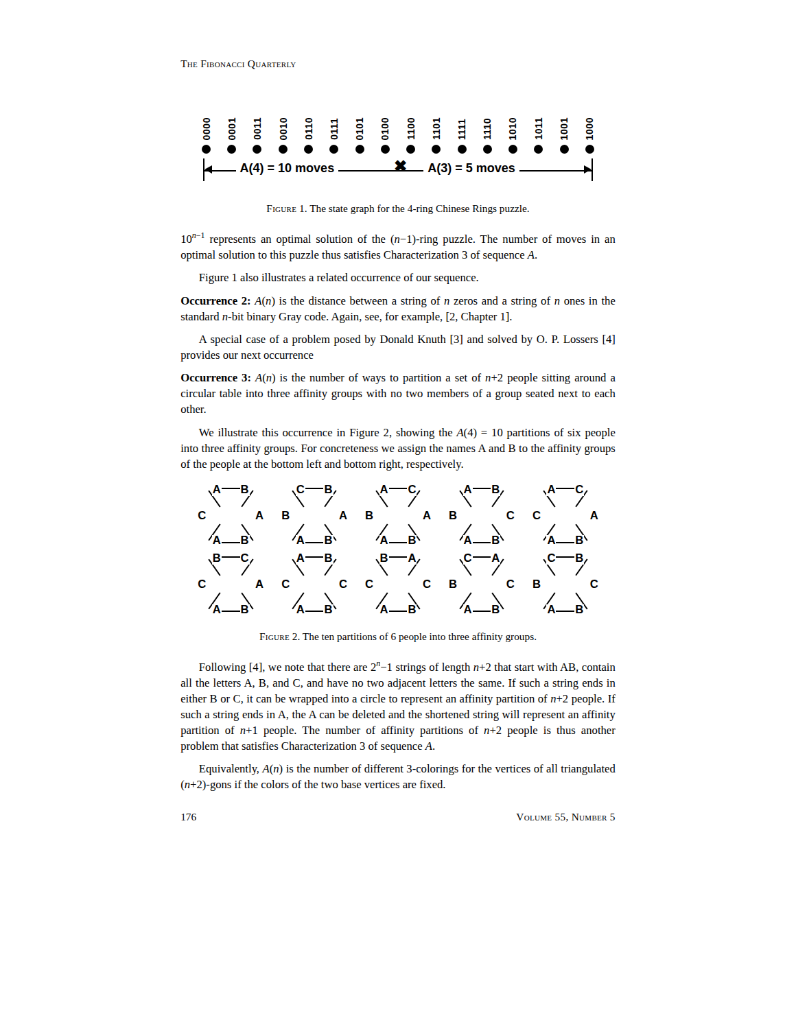The Fibonacci Quarterly
0000000100110010 0110011101010100 1100110111111110 1010101110011000
✖ A(4) = 10 moves A(3) = 5 moves
Figure 1. The state graph for the 4-ring Chinese Rings puzzle.
10n−1 represents an optimal solution of the (n−1)-ring puzzle. The number of moves in an optimal solution to this puzzle thus satisfies Characterization 3 of sequence A.
Figure 1 also illustrates a related occurrence of our sequence.
Occurrence 2: A(n) is the distance between a string of n zeros and a string of n ones in the standard n-bit binary Gray code. Again, see, for example, [2, Chapter 1].
A special case of a problem posed by Donald Knuth [3] and solved by O. P. Lossers [4] provides our next occurrence
Occurrence 3: A(n) is the number of ways to partition a set of n+2 people sitting around a circular table into three affinity groups with no two members of a group seated next to each other.
We illustrate this occurrence in Figure 2, showing the A(4) = 10 partitions of six people into three affinity groups. For concreteness we assign the names A and B to the affinity groups of the people at the bottom left and bottom right, respectively.
AB CA AB
CB BA AB
AC BA AB
AB BC AB
AC CA AB
BC CA AB
AB CC AB
BA CC AB
CA BC AB
CB BC AB
Figure 2. The ten partitions of 6 people into three affinity groups.
Following [4], we note that there are 2n−1 strings of length n+2 that start with AB, contain all the letters A, B, and C, and have no two adjacent letters the same. If such a string ends in either B or C, it can be wrapped into a circle to represent an affinity partition of n+2 people. If such a string ends in A, the A can be deleted and the shortened string will represent an affinity partition of n+1 people. The number of affinity partitions of n+2 people is thus another problem that satisfies Characterization 3 of sequence A.
Equivalently, A(n) is the number of different 3-colorings for the vertices of all triangulated (n+2)-gons if the colors of the two base vertices are fixed.
176 Volume 55, Number 5